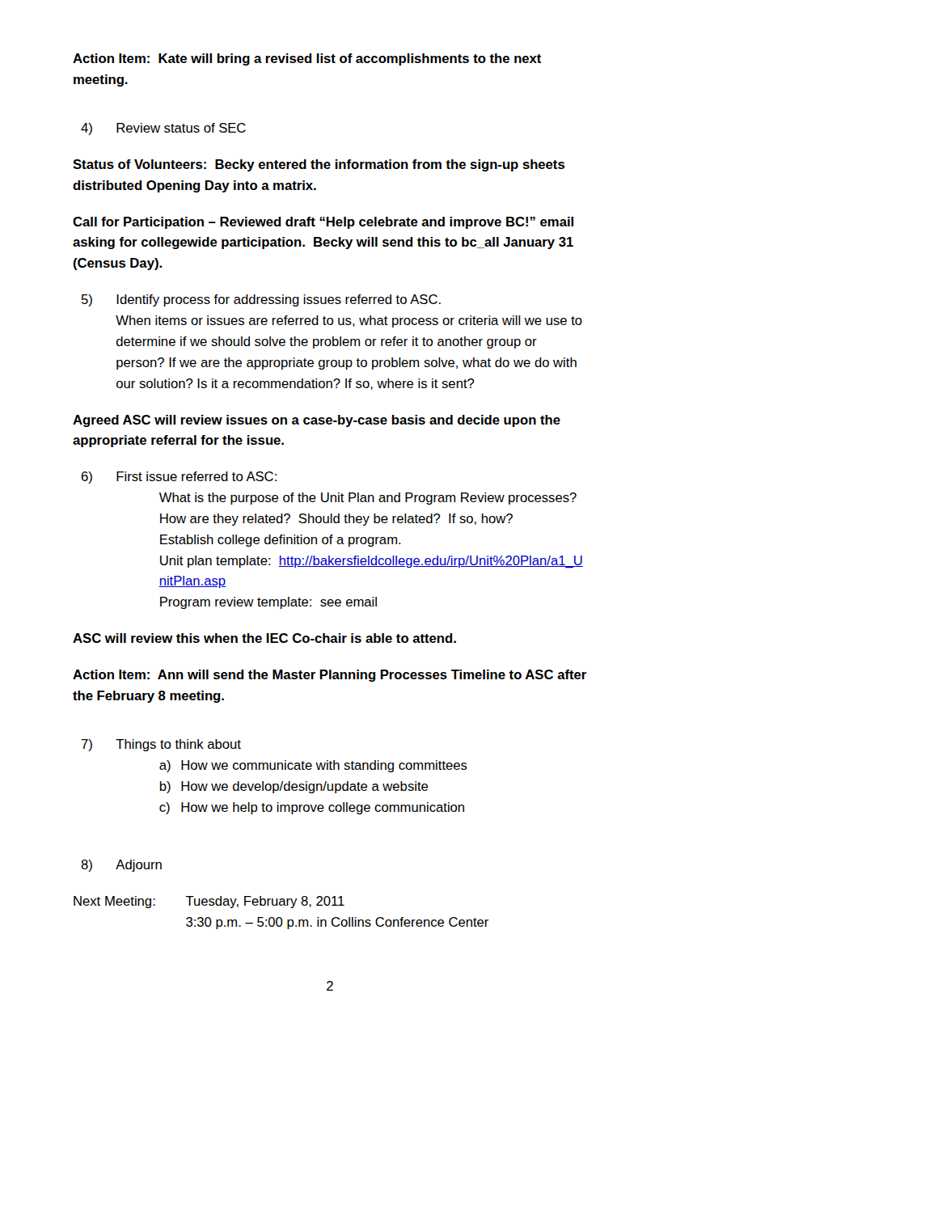Action Item: Kate will bring a revised list of accomplishments to the next meeting.
4) Review status of SEC
Status of Volunteers: Becky entered the information from the sign-up sheets distributed Opening Day into a matrix.
Call for Participation – Reviewed draft “Help celebrate and improve BC!” email asking for collegewide participation. Becky will send this to bc_all January 31 (Census Day).
5) Identify process for addressing issues referred to ASC.
When items or issues are referred to us, what process or criteria will we use to determine if we should solve the problem or refer it to another group or person? If we are the appropriate group to problem solve, what do we do with our solution? Is it a recommendation? If so, where is it sent?
Agreed ASC will review issues on a case-by-case basis and decide upon the appropriate referral for the issue.
6) First issue referred to ASC:
What is the purpose of the Unit Plan and Program Review processes?
How are they related? Should they be related? If so, how?
Establish college definition of a program.
Unit plan template: http://bakersfieldcollege.edu/irp/Unit%20Plan/a1_UnitPlan.asp
Program review template: see email
ASC will review this when the IEC Co-chair is able to attend.
Action Item: Ann will send the Master Planning Processes Timeline to ASC after the February 8 meeting.
7) Things to think about
a) How we communicate with standing committees
b) How we develop/design/update a website
c) How we help to improve college communication
8) Adjourn
Next Meeting:
Tuesday, February 8, 2011
3:30 p.m. – 5:00 p.m. in Collins Conference Center
2